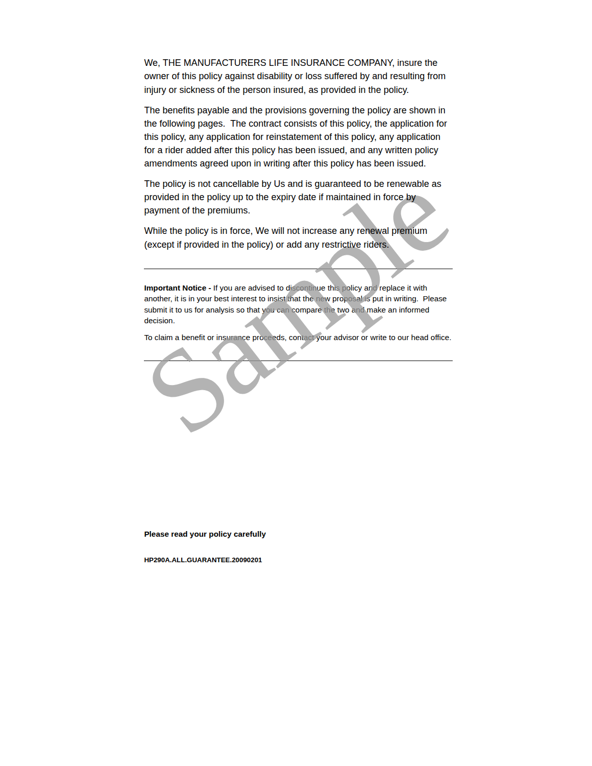Sample
We, THE MANUFACTURERS LIFE INSURANCE COMPANY, insure the owner of this policy against disability or loss suffered by and resulting from injury or sickness of the person insured, as provided in the policy.
The benefits payable and the provisions governing the policy are shown in the following pages. The contract consists of this policy, the application for this policy, any application for reinstatement of this policy, any application for a rider added after this policy has been issued, and any written policy amendments agreed upon in writing after this policy has been issued.
The policy is not cancellable by Us and is guaranteed to be renewable as provided in the policy up to the expiry date if maintained in force by payment of the premiums.
While the policy is in force, We will not increase any renewal premium (except if provided in the policy) or add any restrictive riders.
Important Notice - If you are advised to discontinue this policy and replace it with another, it is in your best interest to insist that the new proposal is put in writing. Please submit it to us for analysis so that you can compare the two and make an informed decision.
To claim a benefit or insurance proceeds, contact your advisor or write to our head office.
Please read your policy carefully
HP290A.ALL.GUARANTEE.20090201